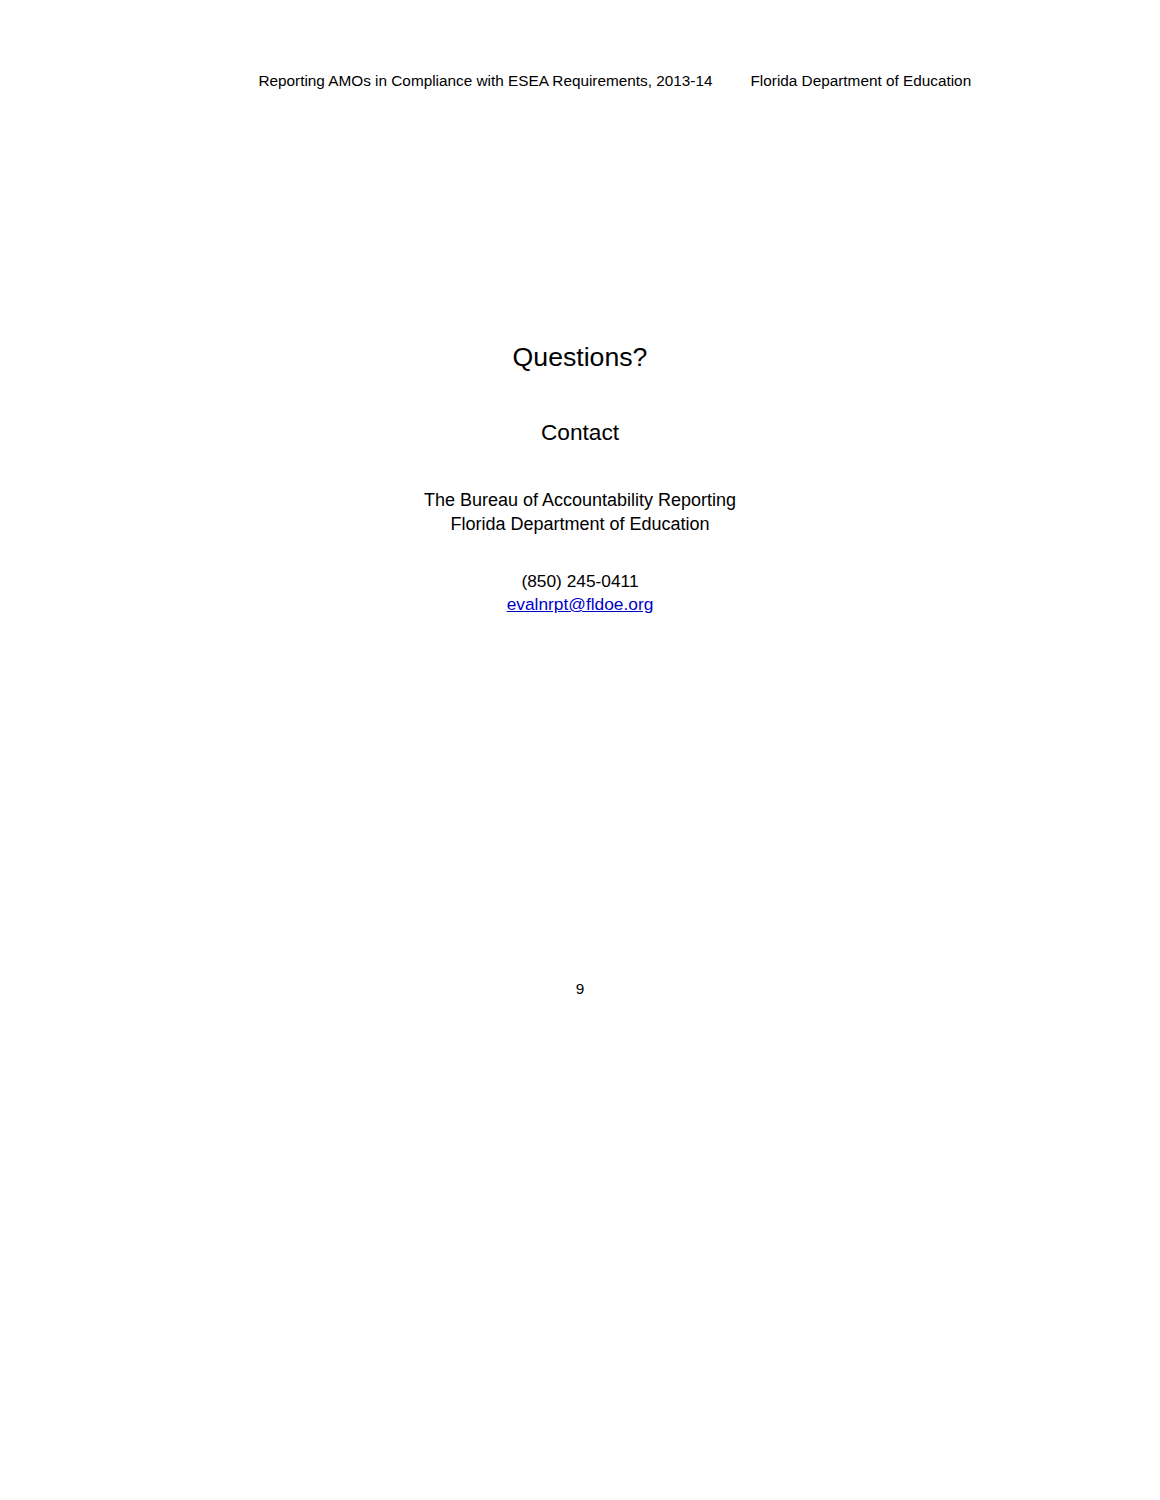Reporting AMOs in Compliance with ESEA Requirements, 2013-14 Florida Department of Education
Questions?
Contact
The Bureau of Accountability Reporting
Florida Department of Education
(850) 245-0411
evalnrpt@fldoe.org
9